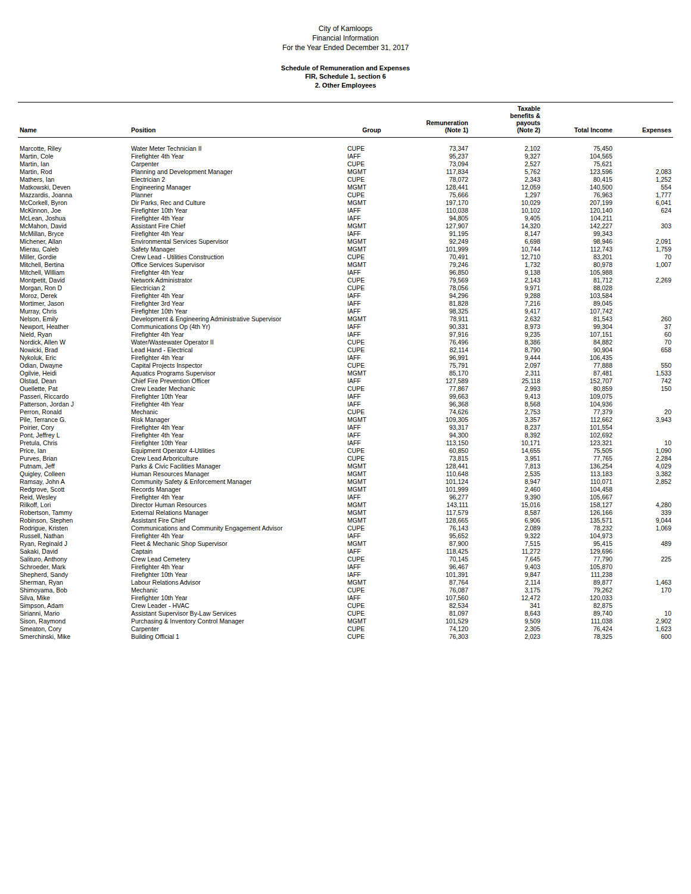City of Kamloops
Financial Information
For the Year Ended December 31, 2017
Schedule of Remuneration and Expenses
FIR, Schedule 1, section 6
2. Other Employees
| Name | Position | Group | Remuneration (Note 1) | Taxable benefits & payouts (Note 2) | Total Income | Expenses |
| --- | --- | --- | --- | --- | --- | --- |
| Marcotte, Riley | Water Meter Technician II | CUPE | 73,347 | 2,102 | 75,450 | |
| Martin, Cole | Firefighter 4th Year | IAFF | 95,237 | 9,327 | 104,565 | |
| Martin, Ian | Carpenter | CUPE | 73,094 | 2,527 | 75,621 | |
| Martin, Rod | Planning and Development Manager | MGMT | 117,834 | 5,762 | 123,596 | 2,083 |
| Mathers, Ian | Electrician 2 | CUPE | 78,072 | 2,343 | 80,415 | 1,252 |
| Matkowski, Deven | Engineering Manager | MGMT | 128,441 | 12,059 | 140,500 | 554 |
| Mazzardis, Joanna | Planner | CUPE | 75,666 | 1,297 | 76,963 | 1,777 |
| McCorkell, Byron | Dir Parks, Rec and Culture | MGMT | 197,170 | 10,029 | 207,199 | 6,041 |
| McKinnon, Joe | Firefighter 10th Year | IAFF | 110,038 | 10,102 | 120,140 | 624 |
| McLean, Joshua | Firefighter 4th Year | IAFF | 94,805 | 9,405 | 104,211 | |
| McMahon, David | Assistant Fire Chief | MGMT | 127,907 | 14,320 | 142,227 | 303 |
| McMillan, Bryce | Firefighter 4th Year | IAFF | 91,195 | 8,147 | 99,343 | |
| Michener, Allan | Environmental Services Supervisor | MGMT | 92,249 | 6,698 | 98,946 | 2,091 |
| Mierau, Caleb | Safety Manager | MGMT | 101,999 | 10,744 | 112,743 | 1,759 |
| Miller, Gordie | Crew Lead - Utilities Construction | CUPE | 70,491 | 12,710 | 83,201 | 70 |
| Mitchell, Bertina | Office Services Supervisor | MGMT | 79,246 | 1,732 | 80,978 | 1,007 |
| Mitchell, William | Firefighter 4th Year | IAFF | 96,850 | 9,138 | 105,988 | |
| Montpetit, David | Network Administrator | CUPE | 79,569 | 2,143 | 81,712 | 2,269 |
| Morgan, Ron D | Electrician 2 | CUPE | 78,056 | 9,971 | 88,028 | |
| Moroz, Derek | Firefighter 4th Year | IAFF | 94,296 | 9,288 | 103,584 | |
| Mortimer, Jason | Firefighter 3rd Year | IAFF | 81,828 | 7,216 | 89,045 | |
| Murray, Chris | Firefighter 10th Year | IAFF | 98,325 | 9,417 | 107,742 | |
| Nelson, Emily | Development & Engineering Administrative Supervisor | MGMT | 78,911 | 2,632 | 81,543 | 260 |
| Newport, Heather | Communications Op (4th Yr) | IAFF | 90,331 | 8,973 | 99,304 | 37 |
| Nield, Ryan | Firefighter 4th Year | IAFF | 97,916 | 9,235 | 107,151 | 60 |
| Nordick, Allen W | Water/Wastewater Operator II | CUPE | 76,496 | 8,386 | 84,882 | 70 |
| Nowicki, Brad | Lead Hand - Electrical | CUPE | 82,114 | 8,790 | 90,904 | 658 |
| Nykoluk, Eric | Firefighter 4th Year | IAFF | 96,991 | 9,444 | 106,435 | |
| Odian, Dwayne | Capital Projects Inspector | CUPE | 75,791 | 2,097 | 77,888 | 550 |
| Ogilvie, Heidi | Aquatics Programs Supervisor | MGMT | 85,170 | 2,311 | 87,481 | 1,533 |
| Olstad, Dean | Chief Fire Prevention Officer | IAFF | 127,589 | 25,118 | 152,707 | 742 |
| Ouellette, Pat | Crew Leader Mechanic | CUPE | 77,867 | 2,993 | 80,859 | 150 |
| Passeri, Riccardo | Firefighter 10th Year | IAFF | 99,663 | 9,413 | 109,075 | |
| Patterson, Jordan J | Firefighter 4th Year | IAFF | 96,368 | 8,568 | 104,936 | |
| Perron, Ronald | Mechanic | CUPE | 74,626 | 2,753 | 77,379 | 20 |
| Pile, Terrance G. | Risk Manager | MGMT | 109,305 | 3,357 | 112,662 | 3,943 |
| Poirier, Cory | Firefighter 4th Year | IAFF | 93,317 | 8,237 | 101,554 | |
| Pont, Jeffrey L | Firefighter 4th Year | IAFF | 94,300 | 8,392 | 102,692 | |
| Pretula, Chris | Firefighter 10th Year | IAFF | 113,150 | 10,171 | 123,321 | 10 |
| Price, Ian | Equipment Operator 4-Utilities | CUPE | 60,850 | 14,655 | 75,505 | 1,090 |
| Purves, Brian | Crew Lead Arboriculture | CUPE | 73,815 | 3,951 | 77,765 | 2,284 |
| Putnam, Jeff | Parks & Civic Facilities Manager | MGMT | 128,441 | 7,813 | 136,254 | 4,029 |
| Quigley, Colleen | Human Resources Manager | MGMT | 110,648 | 2,535 | 113,183 | 3,382 |
| Ramsay, John A | Community Safety & Enforcement Manager | MGMT | 101,124 | 8,947 | 110,071 | 2,852 |
| Redgrove, Scott | Records Manager | MGMT | 101,999 | 2,460 | 104,458 | |
| Reid, Wesley | Firefighter 4th Year | IAFF | 96,277 | 9,390 | 105,667 | |
| Rilkoff, Lori | Director Human Resources | MGMT | 143,111 | 15,016 | 158,127 | 4,280 |
| Robertson, Tammy | External Relations Manager | MGMT | 117,579 | 8,587 | 126,166 | 339 |
| Robinson, Stephen | Assistant Fire Chief | MGMT | 128,665 | 6,906 | 135,571 | 9,044 |
| Rodrigue, Kristen | Communications and Community Engagement Advisor | CUPE | 76,143 | 2,089 | 78,232 | 1,069 |
| Russell, Nathan | Firefighter 4th Year | IAFF | 95,652 | 9,322 | 104,973 | |
| Ryan, Reginald J | Fleet & Mechanic Shop Supervisor | MGMT | 87,900 | 7,515 | 95,415 | 489 |
| Sakaki, David | Captain | IAFF | 118,425 | 11,272 | 129,696 | |
| Salituro, Anthony | Crew Lead Cemetery | CUPE | 70,145 | 7,645 | 77,790 | 225 |
| Schroeder, Mark | Firefighter 4th Year | IAFF | 96,467 | 9,403 | 105,870 | |
| Shepherd, Sandy | Firefighter 10th Year | IAFF | 101,391 | 9,847 | 111,238 | |
| Sherman, Ryan | Labour Relations Advisor | MGMT | 87,764 | 2,114 | 89,877 | 1,463 |
| Shimoyama, Bob | Mechanic | CUPE | 76,087 | 3,175 | 79,262 | 170 |
| Silva, Mike | Firefighter 10th Year | IAFF | 107,560 | 12,472 | 120,033 | |
| Simpson, Adam | Crew Leader - HVAC | CUPE | 82,534 | 341 | 82,875 | |
| Sirianni, Mario | Assistant Supervisor By-Law Services | CUPE | 81,097 | 8,643 | 89,740 | 10 |
| Sison, Raymond | Purchasing & Inventory Control Manager | MGMT | 101,529 | 9,509 | 111,038 | 2,902 |
| Smeaton, Cory | Carpenter | CUPE | 74,120 | 2,305 | 76,424 | 1,623 |
| Smerchinski, Mike | Building Official 1 | CUPE | 76,303 | 2,023 | 78,325 | 600 |